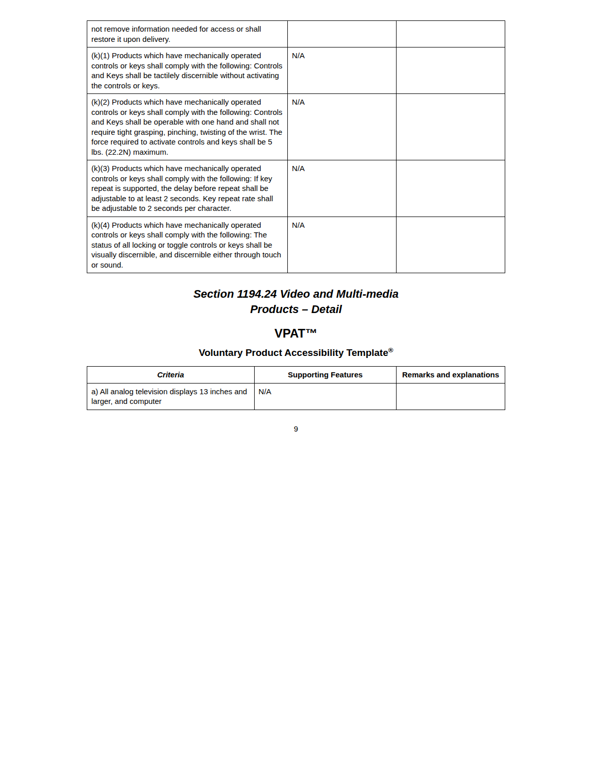| not remove information needed for access or shall restore it upon delivery. | | |
| (k)(1) Products which have mechanically operated controls or keys shall comply with the following: Controls and Keys shall be tactilely discernible without activating the controls or keys. | N/A | |
| (k)(2) Products which have mechanically operated controls or keys shall comply with the following: Controls and Keys shall be operable with one hand and shall not require tight grasping, pinching, twisting of the wrist. The force required to activate controls and keys shall be 5 lbs. (22.2N) maximum. | N/A | |
| (k)(3) Products which have mechanically operated controls or keys shall comply with the following: If key repeat is supported, the delay before repeat shall be adjustable to at least 2 seconds. Key repeat rate shall be adjustable to 2 seconds per character. | N/A | |
| (k)(4) Products which have mechanically operated controls or keys shall comply with the following: The status of all locking or toggle controls or keys shall be visually discernible, and discernible either through touch or sound. | N/A | |
Section 1194.24 Video and Multi-media
Products – Detail
VPAT™
Voluntary Product Accessibility Template®
| Criteria | Supporting Features | Remarks and explanations |
| a) All analog television displays 13 inches and larger, and computer | N/A | |
9